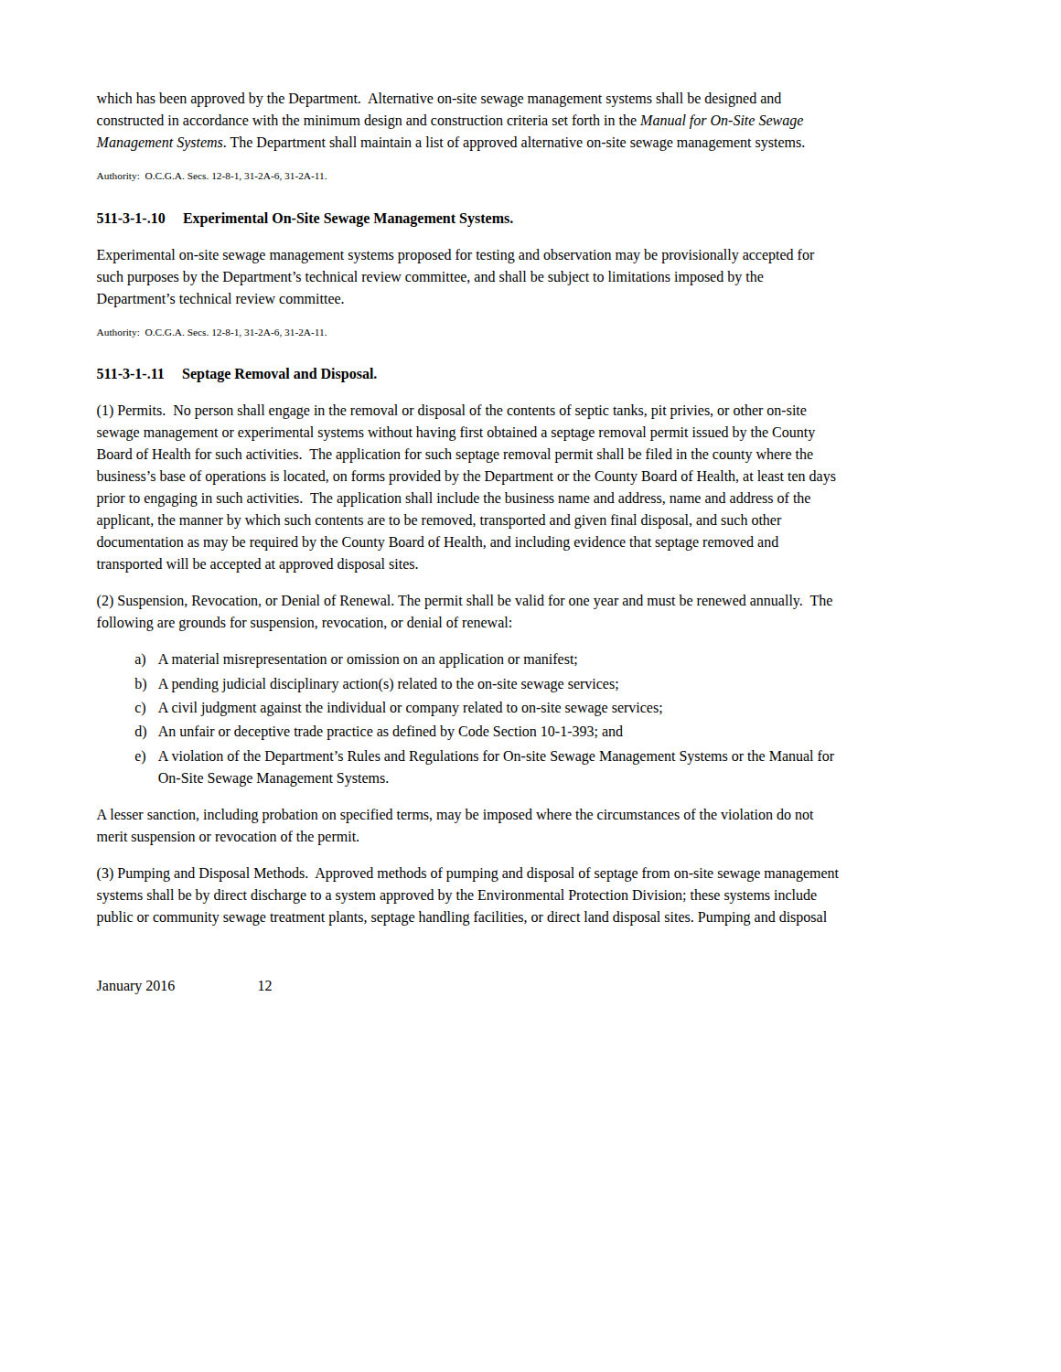which has been approved by the Department. Alternative on-site sewage management systems shall be designed and constructed in accordance with the minimum design and construction criteria set forth in the Manual for On-Site Sewage Management Systems. The Department shall maintain a list of approved alternative on-site sewage management systems.
Authority: O.C.G.A. Secs. 12-8-1, 31-2A-6, 31-2A-11.
511-3-1-.10 Experimental On-Site Sewage Management Systems.
Experimental on-site sewage management systems proposed for testing and observation may be provisionally accepted for such purposes by the Department’s technical review committee, and shall be subject to limitations imposed by the Department’s technical review committee.
Authority: O.C.G.A. Secs. 12-8-1, 31-2A-6, 31-2A-11.
511-3-1-.11 Septage Removal and Disposal.
(1) Permits. No person shall engage in the removal or disposal of the contents of septic tanks, pit privies, or other on-site sewage management or experimental systems without having first obtained a septage removal permit issued by the County Board of Health for such activities. The application for such septage removal permit shall be filed in the county where the business’s base of operations is located, on forms provided by the Department or the County Board of Health, at least ten days prior to engaging in such activities. The application shall include the business name and address, name and address of the applicant, the manner by which such contents are to be removed, transported and given final disposal, and such other documentation as may be required by the County Board of Health, and including evidence that septage removed and transported will be accepted at approved disposal sites.
(2) Suspension, Revocation, or Denial of Renewal. The permit shall be valid for one year and must be renewed annually. The following are grounds for suspension, revocation, or denial of renewal:
a) A material misrepresentation or omission on an application or manifest;
b) A pending judicial disciplinary action(s) related to the on-site sewage services;
c) A civil judgment against the individual or company related to on-site sewage services;
d) An unfair or deceptive trade practice as defined by Code Section 10-1-393; and
e) A violation of the Department’s Rules and Regulations for On-site Sewage Management Systems or the Manual for On-Site Sewage Management Systems.
A lesser sanction, including probation on specified terms, may be imposed where the circumstances of the violation do not merit suspension or revocation of the permit.
(3) Pumping and Disposal Methods. Approved methods of pumping and disposal of septage from on-site sewage management systems shall be by direct discharge to a system approved by the Environmental Protection Division; these systems include public or community sewage treatment plants, septage handling facilities, or direct land disposal sites. Pumping and disposal
January 2016 12